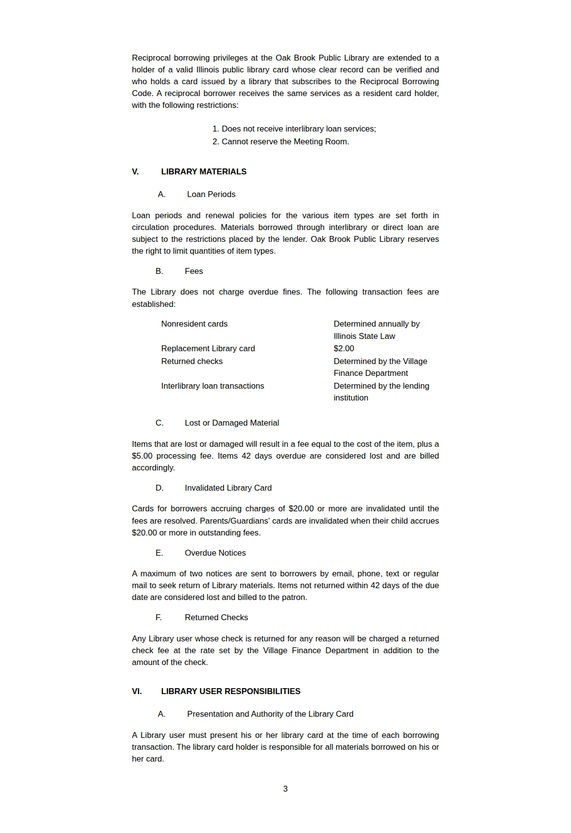Reciprocal borrowing privileges at the Oak Brook Public Library are extended to a holder of a valid Illinois public library card whose clear record can be verified and who holds a card issued by a library that subscribes to the Reciprocal Borrowing Code. A reciprocal borrower receives the same services as a resident card holder, with the following restrictions:
Does not receive interlibrary loan services;
Cannot reserve the Meeting Room.
V. Library Materials
A. Loan Periods
Loan periods and renewal policies for the various item types are set forth in circulation procedures. Materials borrowed through interlibrary or direct loan are subject to the restrictions placed by the lender. Oak Brook Public Library reserves the right to limit quantities of item types.
B. Fees
The Library does not charge overdue fines. The following transaction fees are established:
| Nonresident cards | Determined annually by Illinois State Law |
| Replacement Library card | $2.00 |
| Returned checks | Determined by the Village Finance Department |
| Interlibrary loan transactions | Determined by the lending institution |
C. Lost or Damaged Material
Items that are lost or damaged will result in a fee equal to the cost of the item, plus a $5.00 processing fee. Items 42 days overdue are considered lost and are billed accordingly.
D. Invalidated Library Card
Cards for borrowers accruing charges of $20.00 or more are invalidated until the fees are resolved. Parents/Guardians' cards are invalidated when their child accrues $20.00 or more in outstanding fees.
E. Overdue Notices
A maximum of two notices are sent to borrowers by email, phone, text or regular mail to seek return of Library materials. Items not returned within 42 days of the due date are considered lost and billed to the patron.
F. Returned Checks
Any Library user whose check is returned for any reason will be charged a returned check fee at the rate set by the Village Finance Department in addition to the amount of the check.
VI. Library User Responsibilities
A. Presentation and Authority of the Library Card
A Library user must present his or her library card at the time of each borrowing transaction. The library card holder is responsible for all materials borrowed on his or her card.
3